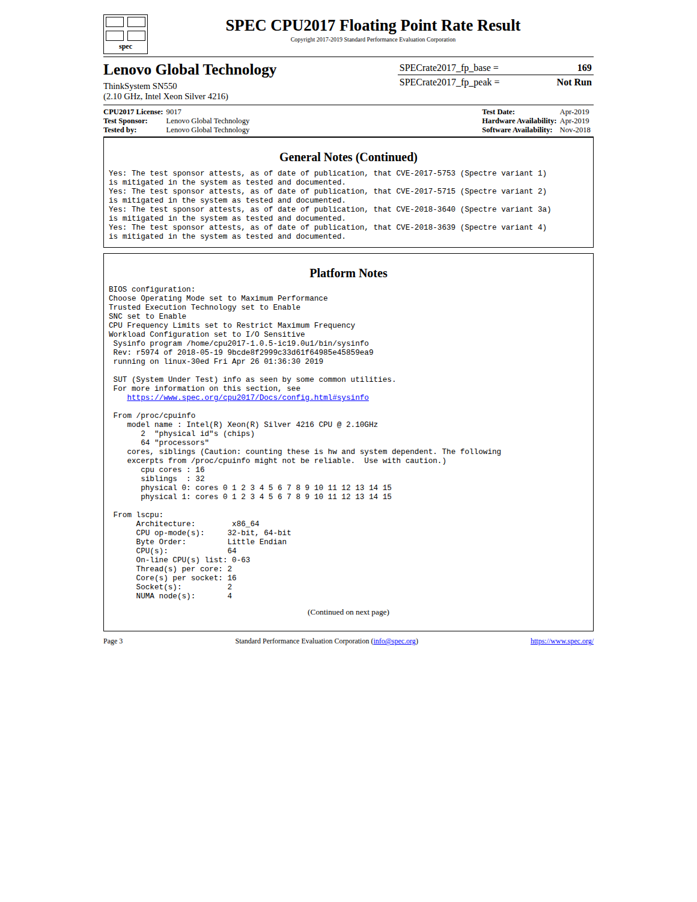spec
SPEC CPU2017 Floating Point Rate Result
Copyright 2017-2019 Standard Performance Evaluation Corporation
Lenovo Global Technology
ThinkSystem SN550
(2.10 GHz, Intel Xeon Silver 4216)
SPECrate2017_fp_base =169
SPECrate2017_fp_peak =Not Run
| CPU2017 License: | 9017 |
| Test Sponsor: | Lenovo Global Technology |
| Tested by: | Lenovo Global Technology |
| Test Date: | Apr-2019 |
| Hardware Availability: | Apr-2019 |
| Software Availability: | Nov-2018 |
General Notes (Continued)
Yes: The test sponsor attests, as of date of publication, that CVE-2017-5753 (Spectre variant 1)
is mitigated in the system as tested and documented.
Yes: The test sponsor attests, as of date of publication, that CVE-2017-5715 (Spectre variant 2)
is mitigated in the system as tested and documented.
Yes: The test sponsor attests, as of date of publication, that CVE-2018-3640 (Spectre variant 3a)
is mitigated in the system as tested and documented.
Yes: The test sponsor attests, as of date of publication, that CVE-2018-3639 (Spectre variant 4)
is mitigated in the system as tested and documented.
Platform Notes
BIOS configuration:
Choose Operating Mode set to Maximum Performance
Trusted Execution Technology set to Enable
SNC set to Enable
CPU Frequency Limits set to Restrict Maximum Frequency
Workload Configuration set to I/O Sensitive
 Sysinfo program /home/cpu2017-1.0.5-ic19.0u1/bin/sysinfo
 Rev: r5974 of 2018-05-19 9bcde8f2999c33d61f64985e45859ea9
 running on linux-30ed Fri Apr 26 01:36:30 2019

 SUT (System Under Test) info as seen by some common utilities.
 For more information on this section, see
    https://www.spec.org/cpu2017/Docs/config.html#sysinfo

 From /proc/cpuinfo
    model name : Intel(R) Xeon(R) Silver 4216 CPU @ 2.10GHz
       2  "physical id"s (chips)
       64 "processors"
    cores, siblings (Caution: counting these is hw and system dependent. The following
    excerpts from /proc/cpuinfo might not be reliable.  Use with caution.)
       cpu cores : 16
       siblings  : 32
       physical 0: cores 0 1 2 3 4 5 6 7 8 9 10 11 12 13 14 15
       physical 1: cores 0 1 2 3 4 5 6 7 8 9 10 11 12 13 14 15

 From lscpu:
      Architecture:        x86_64
      CPU op-mode(s):     32-bit, 64-bit
      Byte Order:         Little Endian
      CPU(s):             64
      On-line CPU(s) list: 0-63
      Thread(s) per core: 2
      Core(s) per socket: 16
      Socket(s):          2
      NUMA node(s):       4
(Continued on next page)
Page 3 Standard Performance Evaluation Corporation (info@spec.org) https://www.spec.org/